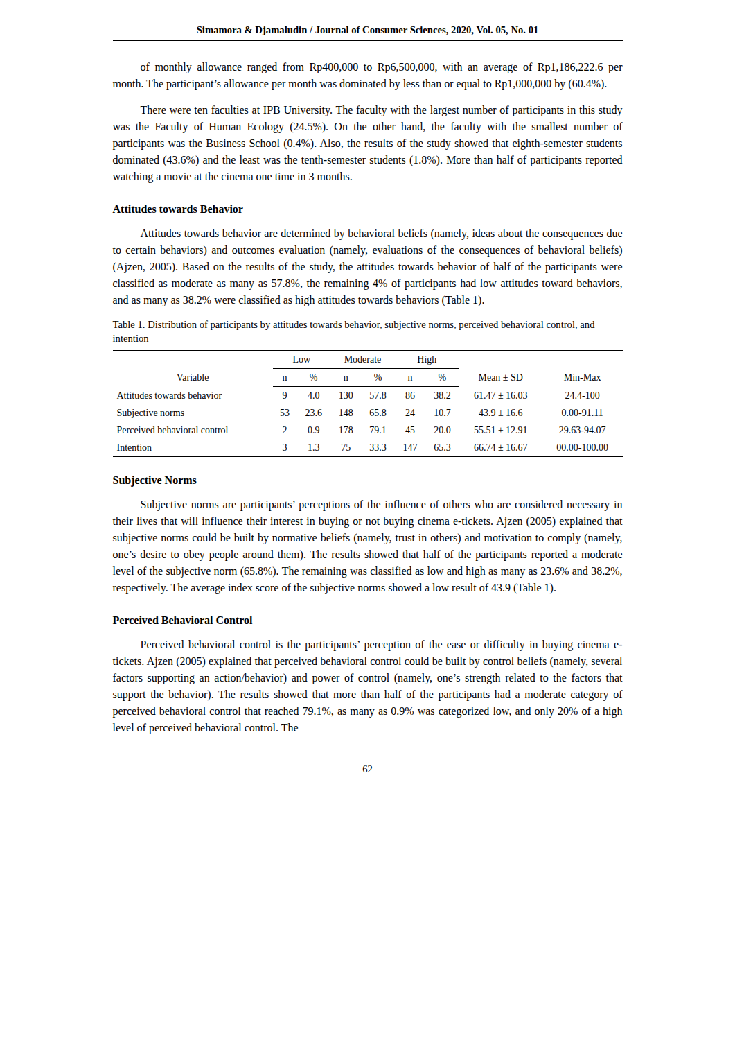Simamora & Djamaludin / Journal of Consumer Sciences, 2020, Vol. 05, No. 01
of monthly allowance ranged from Rp400,000 to Rp6,500,000, with an average of Rp1,186,222.6 per month. The participant’s allowance per month was dominated by less than or equal to Rp1,000,000 by (60.4%).
There were ten faculties at IPB University. The faculty with the largest number of participants in this study was the Faculty of Human Ecology (24.5%). On the other hand, the faculty with the smallest number of participants was the Business School (0.4%). Also, the results of the study showed that eighth-semester students dominated (43.6%) and the least was the tenth-semester students (1.8%). More than half of participants reported watching a movie at the cinema one time in 3 months.
Attitudes towards Behavior
Attitudes towards behavior are determined by behavioral beliefs (namely, ideas about the consequences due to certain behaviors) and outcomes evaluation (namely, evaluations of the consequences of behavioral beliefs) (Ajzen, 2005). Based on the results of the study, the attitudes towards behavior of half of the participants were classified as moderate as many as 57.8%, the remaining 4% of participants had low attitudes toward behaviors, and as many as 38.2% were classified as high attitudes towards behaviors (Table 1).
Table 1. Distribution of participants by attitudes towards behavior, subjective norms, perceived behavioral control, and intention
| Variable | Low | Moderate | High | Mean ± SD | Min-Max |
| --- | --- | --- | --- | --- | --- |
| n | % | n | % | n | % |
| Attitudes towards behavior | 9 | 4.0 | 130 | 57.8 | 86 | 38.2 | 61.47 ± 16.03 | 24.4-100 |
| Subjective norms | 53 | 23.6 | 148 | 65.8 | 24 | 10.7 | 43.9 ± 16.6 | 0.00-91.11 |
| Perceived behavioral control | 2 | 0.9 | 178 | 79.1 | 45 | 20.0 | 55.51 ± 12.91 | 29.63-94.07 |
| Intention | 3 | 1.3 | 75 | 33.3 | 147 | 65.3 | 66.74 ± 16.67 | 00.00-100.00 |
Subjective Norms
Subjective norms are participants’ perceptions of the influence of others who are considered necessary in their lives that will influence their interest in buying or not buying cinema e-tickets. Ajzen (2005) explained that subjective norms could be built by normative beliefs (namely, trust in others) and motivation to comply (namely, one’s desire to obey people around them). The results showed that half of the participants reported a moderate level of the subjective norm (65.8%). The remaining was classified as low and high as many as 23.6% and 38.2%, respectively. The average index score of the subjective norms showed a low result of 43.9 (Table 1).
Perceived Behavioral Control
Perceived behavioral control is the participants’ perception of the ease or difficulty in buying cinema e-tickets. Ajzen (2005) explained that perceived behavioral control could be built by control beliefs (namely, several factors supporting an action/behavior) and power of control (namely, one’s strength related to the factors that support the behavior). The results showed that more than half of the participants had a moderate category of perceived behavioral control that reached 79.1%, as many as 0.9% was categorized low, and only 20% of a high level of perceived behavioral control. The
62